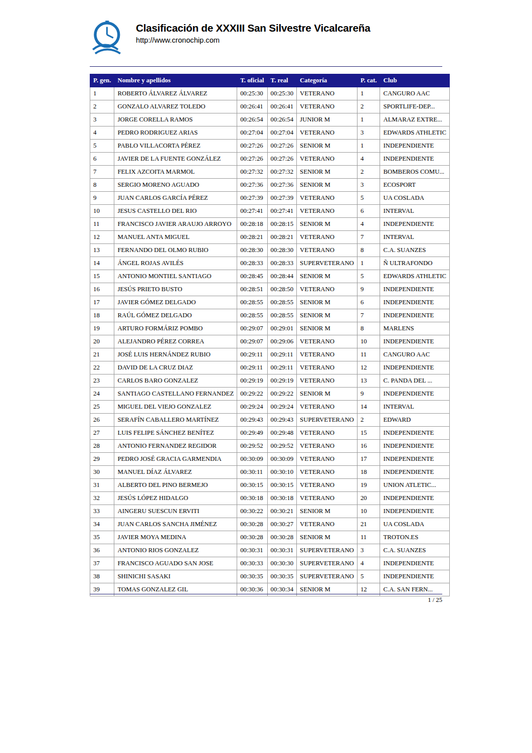Clasificación de XXXIII San Silvestre Vicalcareña
http://www.cronochip.com
| P. gen. | Nombre y apellidos | T. oficial | T. real | Categoría | P. cat. | Club |
| --- | --- | --- | --- | --- | --- | --- |
| 1 | ROBERTO ÁLVAREZ ÁLVAREZ | 00:25:30 | 00:25:30 | VETERANO | 1 | CANGURO AAC |
| 2 | GONZALO ALVAREZ TOLEDO | 00:26:41 | 00:26:41 | VETERANO | 2 | SPORTLIFE-DEP... |
| 3 | JORGE CORELLA RAMOS | 00:26:54 | 00:26:54 | JUNIOR M | 1 | ALMARAZ EXTRE... |
| 4 | PEDRO RODRIGUEZ ARIAS | 00:27:04 | 00:27:04 | VETERANO | 3 | EDWARDS ATHLETIC |
| 5 | PABLO VILLACORTA PÉREZ | 00:27:26 | 00:27:26 | SENIOR M | 1 | INDEPENDIENTE |
| 6 | JAVIER DE LA FUENTE GONZÁLEZ | 00:27:26 | 00:27:26 | VETERANO | 4 | INDEPENDIENTE |
| 7 | FELIX AZCOITA MARMOL | 00:27:32 | 00:27:32 | SENIOR M | 2 | BOMBEROS COMU... |
| 8 | SERGIO MORENO AGUADO | 00:27:36 | 00:27:36 | SENIOR M | 3 | ECOSPORT |
| 9 | JUAN CARLOS GARCÍA PÉREZ | 00:27:39 | 00:27:39 | VETERANO | 5 | UA COSLADA |
| 10 | JESUS CASTELLO DEL RIO | 00:27:41 | 00:27:41 | VETERANO | 6 | INTERVAL |
| 11 | FRANCISCO JAVIER ARAUJO ARROYO | 00:28:18 | 00:28:15 | SENIOR M | 4 | INDEPENDIENTE |
| 12 | MANUEL ANTA MIGUEL | 00:28:21 | 00:28:21 | VETERANO | 7 | INTERVAL |
| 13 | FERNANDO DEL OLMO RUBIO | 00:28:30 | 00:28:30 | VETERANO | 8 | C.A. SUANZES |
| 14 | ÁNGEL ROJAS AVILÉS | 00:28:33 | 00:28:33 | SUPERVETERANO | 1 | Ñ ULTRAFONDO |
| 15 | ANTONIO MONTIEL SANTIAGO | 00:28:45 | 00:28:44 | SENIOR M | 5 | EDWARDS ATHLETIC |
| 16 | JESÚS PRIETO BUSTO | 00:28:51 | 00:28:50 | VETERANO | 9 | INDEPENDIENTE |
| 17 | JAVIER GÓMEZ DELGADO | 00:28:55 | 00:28:55 | SENIOR M | 6 | INDEPENDIENTE |
| 18 | RAÚL GÓMEZ DELGADO | 00:28:55 | 00:28:55 | SENIOR M | 7 | INDEPENDIENTE |
| 19 | ARTURO FORMÁRIZ POMBO | 00:29:07 | 00:29:01 | SENIOR M | 8 | MARLENS |
| 20 | ALEJANDRO PÉREZ CORREA | 00:29:07 | 00:29:06 | VETERANO | 10 | INDEPENDIENTE |
| 21 | JOSÉ LUIS HERNÁNDEZ RUBIO | 00:29:11 | 00:29:11 | VETERANO | 11 | CANGURO AAC |
| 22 | DAVID DE LA CRUZ DIAZ | 00:29:11 | 00:29:11 | VETERANO | 12 | INDEPENDIENTE |
| 23 | CARLOS BARO GONZALEZ | 00:29:19 | 00:29:19 | VETERANO | 13 | C. PANDA DEL ... |
| 24 | SANTIAGO CASTELLANO FERNANDEZ | 00:29:22 | 00:29:22 | SENIOR M | 9 | INDEPENDIENTE |
| 25 | MIGUEL DEL VIEJO GONZALEZ | 00:29:24 | 00:29:24 | VETERANO | 14 | INTERVAL |
| 26 | SERAFÍN CABALLERO MARTÍNEZ | 00:29:43 | 00:29:43 | SUPERVETERANO | 2 | EDWARD |
| 27 | LUIS FELIPE SÁNCHEZ BENÍTEZ | 00:29:49 | 00:29:48 | VETERANO | 15 | INDEPENDIENTE |
| 28 | ANTONIO FERNANDEZ REGIDOR | 00:29:52 | 00:29:52 | VETERANO | 16 | INDEPENDIENTE |
| 29 | PEDRO JOSÉ GRACIA GARMENDIA | 00:30:09 | 00:30:09 | VETERANO | 17 | INDEPENDIENTE |
| 30 | MANUEL DÍAZ ÁLVAREZ | 00:30:11 | 00:30:10 | VETERANO | 18 | INDEPENDIENTE |
| 31 | ALBERTO DEL PINO BERMEJO | 00:30:15 | 00:30:15 | VETERANO | 19 | UNION ATLETIC... |
| 32 | JESÚS LÓPEZ HIDALGO | 00:30:18 | 00:30:18 | VETERANO | 20 | INDEPENDIENTE |
| 33 | AINGERU SUESCUN ERVITI | 00:30:22 | 00:30:21 | SENIOR M | 10 | INDEPENDIENTE |
| 34 | JUAN CARLOS SANCHA JIMÉNEZ | 00:30:28 | 00:30:27 | VETERANO | 21 | UA COSLADA |
| 35 | JAVIER MOYA MEDINA | 00:30:28 | 00:30:28 | SENIOR M | 11 | TROTON.ES |
| 36 | ANTONIO RIOS GONZALEZ | 00:30:31 | 00:30:31 | SUPERVETERANO | 3 | C.A. SUANZES |
| 37 | FRANCISCO AGUADO SAN JOSE | 00:30:33 | 00:30:30 | SUPERVETERANO | 4 | INDEPENDIENTE |
| 38 | SHINICHI SASAKI | 00:30:35 | 00:30:35 | SUPERVETERANO | 5 | INDEPENDIENTE |
| 39 | TOMAS GONZALEZ GIL | 00:30:36 | 00:30:34 | SENIOR M | 12 | C.A. SAN FERN... |
1 / 25